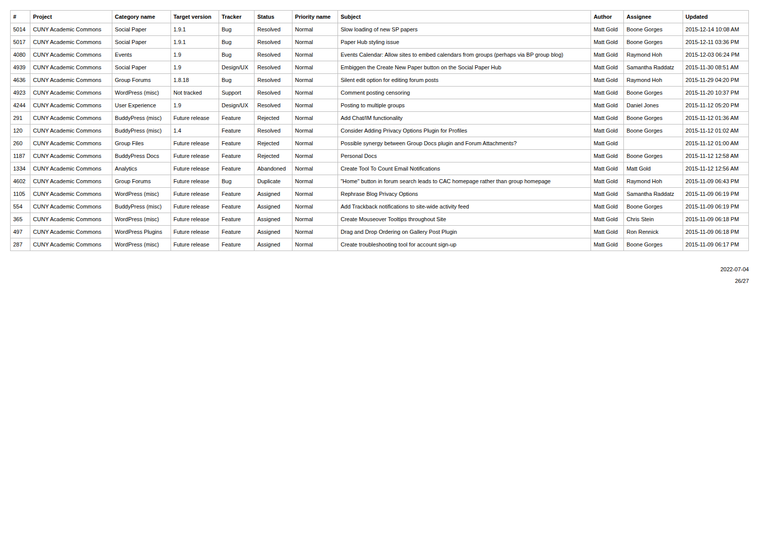| # | Project | Category name | Target version | Tracker | Status | Priority name | Subject | Author | Assignee | Updated |
| --- | --- | --- | --- | --- | --- | --- | --- | --- | --- | --- |
| 5014 | CUNY Academic Commons | Social Paper | 1.9.1 | Bug | Resolved | Normal | Slow loading of new SP papers | Matt Gold | Boone Gorges | 2015-12-14 10:08 AM |
| 5017 | CUNY Academic Commons | Social Paper | 1.9.1 | Bug | Resolved | Normal | Paper Hub styling issue | Matt Gold | Boone Gorges | 2015-12-11 03:36 PM |
| 4080 | CUNY Academic Commons | Events | 1.9 | Bug | Resolved | Normal | Events Calendar: Allow sites to embed calendars from groups (perhaps via BP group blog) | Matt Gold | Raymond Hoh | 2015-12-03 06:24 PM |
| 4939 | CUNY Academic Commons | Social Paper | 1.9 | Design/UX | Resolved | Normal | Embiggen the Create New Paper button on the Social Paper Hub | Matt Gold | Samantha Raddatz | 2015-11-30 08:51 AM |
| 4636 | CUNY Academic Commons | Group Forums | 1.8.18 | Bug | Resolved | Normal | Silent edit option for editing forum posts | Matt Gold | Raymond Hoh | 2015-11-29 04:20 PM |
| 4923 | CUNY Academic Commons | WordPress (misc) | Not tracked | Support | Resolved | Normal | Comment posting censoring | Matt Gold | Boone Gorges | 2015-11-20 10:37 PM |
| 4244 | CUNY Academic Commons | User Experience | 1.9 | Design/UX | Resolved | Normal | Posting to multiple groups | Matt Gold | Daniel Jones | 2015-11-12 05:20 PM |
| 291 | CUNY Academic Commons | BuddyPress (misc) | Future release | Feature | Rejected | Normal | Add Chat/IM functionality | Matt Gold | Boone Gorges | 2015-11-12 01:36 AM |
| 120 | CUNY Academic Commons | BuddyPress (misc) | 1.4 | Feature | Resolved | Normal | Consider Adding Privacy Options Plugin for Profiles | Matt Gold | Boone Gorges | 2015-11-12 01:02 AM |
| 260 | CUNY Academic Commons | Group Files | Future release | Feature | Rejected | Normal | Possible synergy between Group Docs plugin and Forum Attachments? | Matt Gold | | 2015-11-12 01:00 AM |
| 1187 | CUNY Academic Commons | BuddyPress Docs | Future release | Feature | Rejected | Normal | Personal Docs | Matt Gold | Boone Gorges | 2015-11-12 12:58 AM |
| 1334 | CUNY Academic Commons | Analytics | Future release | Feature | Abandoned | Normal | Create Tool To Count Email Notifications | Matt Gold | Matt Gold | 2015-11-12 12:56 AM |
| 4602 | CUNY Academic Commons | Group Forums | Future release | Bug | Duplicate | Normal | "Home" button in forum search leads to CAC homepage rather than group homepage | Matt Gold | Raymond Hoh | 2015-11-09 06:43 PM |
| 1105 | CUNY Academic Commons | WordPress (misc) | Future release | Feature | Assigned | Normal | Rephrase Blog Privacy Options | Matt Gold | Samantha Raddatz | 2015-11-09 06:19 PM |
| 554 | CUNY Academic Commons | BuddyPress (misc) | Future release | Feature | Assigned | Normal | Add Trackback notifications to site-wide activity feed | Matt Gold | Boone Gorges | 2015-11-09 06:19 PM |
| 365 | CUNY Academic Commons | WordPress (misc) | Future release | Feature | Assigned | Normal | Create Mouseover Tooltips throughout Site | Matt Gold | Chris Stein | 2015-11-09 06:18 PM |
| 497 | CUNY Academic Commons | WordPress Plugins | Future release | Feature | Assigned | Normal | Drag and Drop Ordering on Gallery Post Plugin | Matt Gold | Ron Rennick | 2015-11-09 06:18 PM |
| 287 | CUNY Academic Commons | WordPress (misc) | Future release | Feature | Assigned | Normal | Create troubleshooting tool for account sign-up | Matt Gold | Boone Gorges | 2015-11-09 06:17 PM |
2022-07-04
26/27